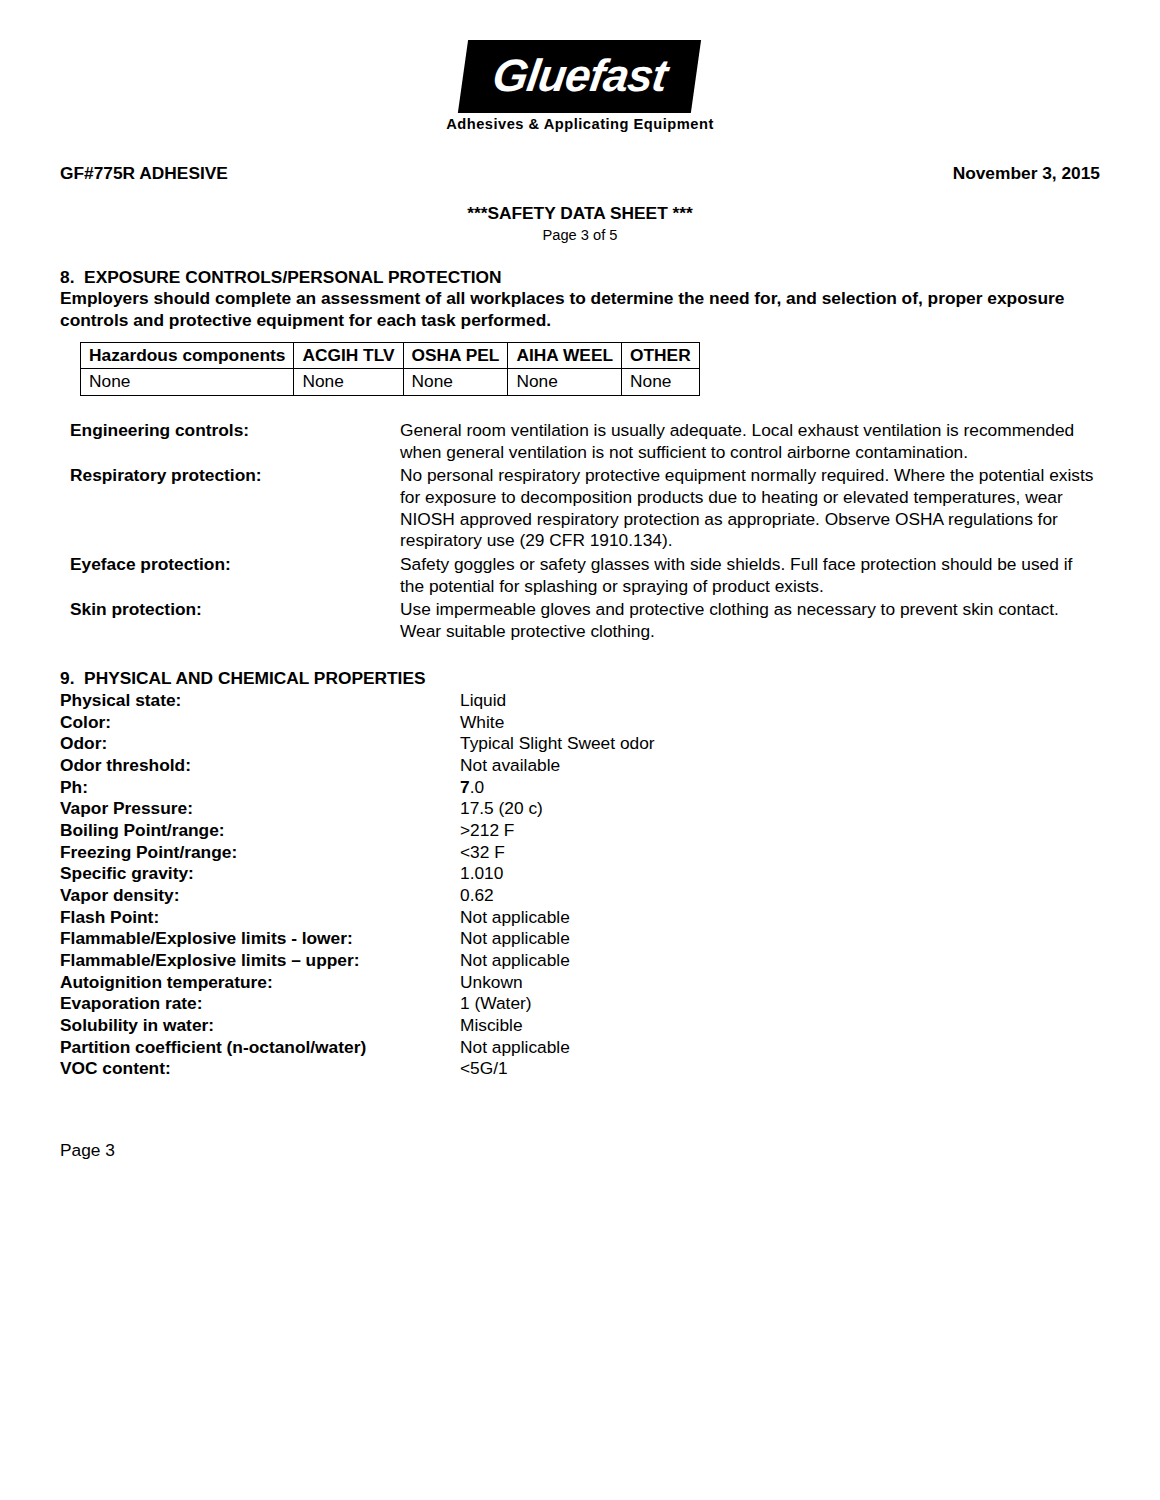Gluefast
Adhesives & Applicating Equipment
GF#775R ADHESIVE November 3, 2015
***SAFETY DATA SHEET ***
Page 3 of 5
8. EXPOSURE CONTROLS/PERSONAL PROTECTION
Employers should complete an assessment of all workplaces to determine the need for, and selection of, proper exposure controls and protective equipment for each task performed.
| Hazardous components | ACGIH TLV | OSHA PEL | AIHA WEEL | OTHER |
| --- | --- | --- | --- | --- |
| None | None | None | None | None |
Engineering controls:
General room ventilation is usually adequate. Local exhaust ventilation is recommended when general ventilation is not sufficient to control airborne contamination.
Respiratory protection:
No personal respiratory protective equipment normally required. Where the potential exists for exposure to decomposition products due to heating or elevated temperatures, wear NIOSH approved respiratory protection as appropriate. Observe OSHA regulations for respiratory use (29 CFR 1910.134).
Eyeface protection:
Safety goggles or safety glasses with side shields. Full face protection should be used if the potential for splashing or spraying of product exists.
Skin protection:
Use impermeable gloves and protective clothing as necessary to prevent skin contact. Wear suitable protective clothing.
9. PHYSICAL AND CHEMICAL PROPERTIES
Physical state:
Liquid
Color:
White
Odor:
Typical Slight Sweet odor
Odor threshold:
Not available
Ph:
7.0
Vapor Pressure:
17.5 (20 c)
Boiling Point/range:
>212 F
Freezing Point/range:
<32 F
Specific gravity:
1.010
Vapor density:
0.62
Flash Point:
Not applicable
Flammable/Explosive limits - lower:
Not applicable
Flammable/Explosive limits – upper:
Not applicable
Autoignition temperature:
Unkown
Evaporation rate:
1 (Water)
Solubility in water:
Miscible
Partition coefficient (n-octanol/water)
Not applicable
VOC content:
<5G/1
Page 3